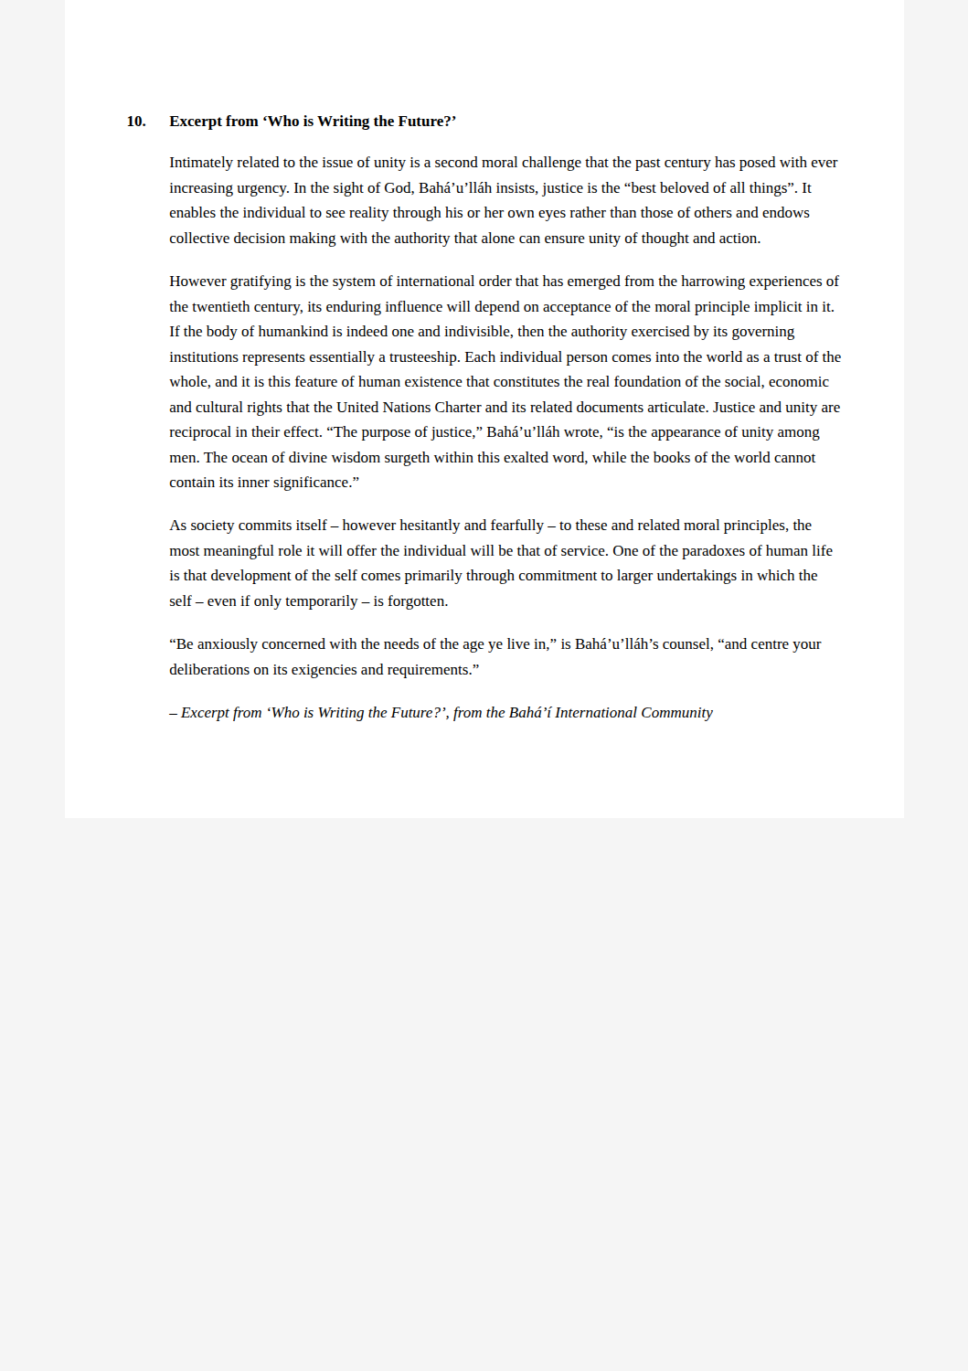10.
Excerpt from ‘Who is Writing the Future?’
Intimately related to the issue of unity is a second moral challenge that the past century has posed with ever increasing urgency. In the sight of God, Bahá’u’lláh insists, justice is the “best beloved of all things”. It enables the individual to see reality through his or her own eyes rather than those of others and endows collective decision making with the authority that alone can ensure unity of thought and action.
However gratifying is the system of international order that has emerged from the harrowing experiences of the twentieth century, its enduring influence will depend on acceptance of the moral principle implicit in it. If the body of humankind is indeed one and indivisible, then the authority exercised by its governing institutions represents essentially a trusteeship. Each individual person comes into the world as a trust of the whole, and it is this feature of human existence that constitutes the real foundation of the social, economic and cultural rights that the United Nations Charter and its related documents articulate. Justice and unity are reciprocal in their effect. “The purpose of justice,” Bahá’u’lláh wrote, “is the appearance of unity among men. The ocean of divine wisdom surgeth within this exalted word, while the books of the world cannot contain its inner significance.”
As society commits itself – however hesitantly and fearfully – to these and related moral principles, the most meaningful role it will offer the individual will be that of service. One of the paradoxes of human life is that development of the self comes primarily through commitment to larger undertakings in which the self – even if only temporarily – is forgotten.
“Be anxiously concerned with the needs of the age ye live in,” is Bahá’u’lláh’s counsel, “and centre your deliberations on its exigencies and requirements.”
– Excerpt from ‘Who is Writing the Future?’, from the Bahá’í International Community